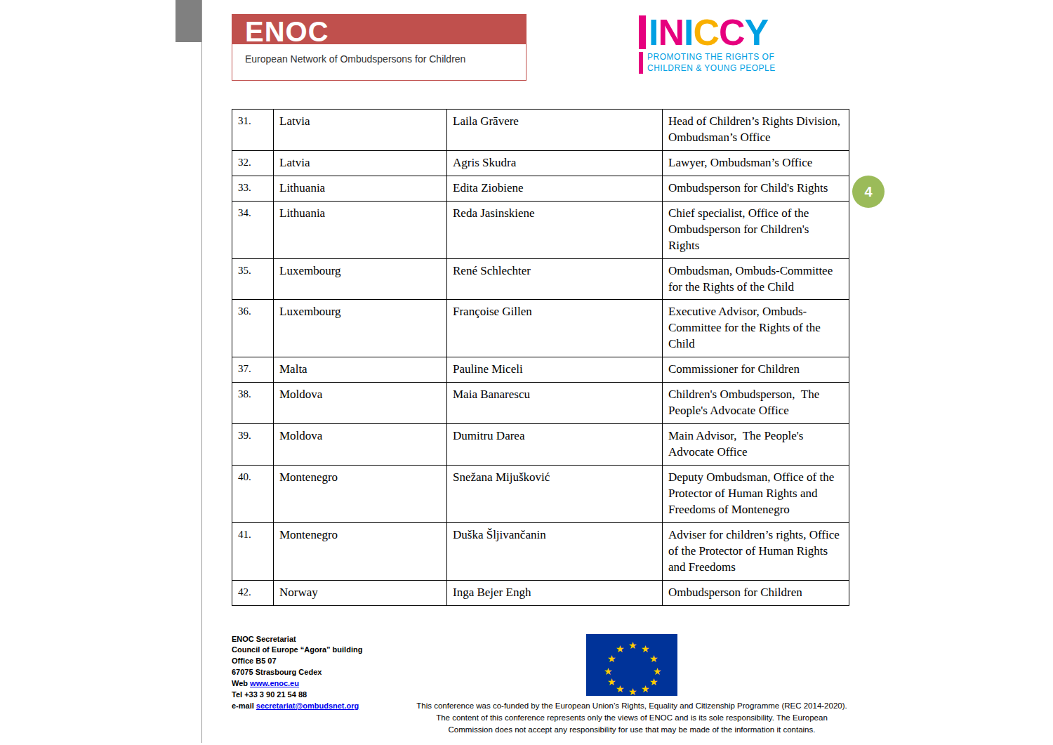ENOC
European Network of Ombudspersons for Children
INICCY
PROMOTING THE RIGHTS OF
CHILDREN & YOUNG PEOPLE
4
| 31. | Latvia | Laila Grāvere | Head of Children’s Rights Division, Ombudsman’s Office |
| 32. | Latvia | Agris Skudra | Lawyer, Ombudsman’s Office |
| 33. | Lithuania | Edita Ziobiene | Ombudsperson for Child's Rights |
| 34. | Lithuania | Reda Jasinskiene | Chief specialist, Office of the Ombudsperson for Children's Rights |
| 35. | Luxembourg | René Schlechter | Ombudsman, Ombuds-Committee for the Rights of the Child |
| 36. | Luxembourg | Françoise Gillen | Executive Advisor, Ombuds-Committee for the Rights of the Child |
| 37. | Malta | Pauline Miceli | Commissioner for Children |
| 38. | Moldova | Maia Banarescu | Children's Ombudsperson, The People's Advocate Office |
| 39. | Moldova | Dumitru Darea | Main Advisor, The People's Advocate Office |
| 40. | Montenegro | Snežana Mijušković | Deputy Ombudsman, Office of the Protector of Human Rights and Freedoms of Montenegro |
| 41. | Montenegro | Duška Šljivančanin | Adviser for children’s rights, Office of the Protector of Human Rights and Freedoms |
| 42. | Norway | Inga Bejer Engh | Ombudsperson for Children |
ENOC Secretariat
Council of Europe “Agora” building
Office B5 07
67075 Strasbourg Cedex
Web www.enoc.eu
Tel +33 3 90 21 54 88
e-mail secretariat@ombudsnet.org
★ ★ ★ ★ ★ ★ ★ ★ ★ ★ ★ ★
This conference was co-funded by the European Union’s Rights, Equality and Citizenship Programme (REC 2014-2020). The content of this conference represents only the views of ENOC and is its sole responsibility. The European Commission does not accept any responsibility for use that may be made of the information it contains.